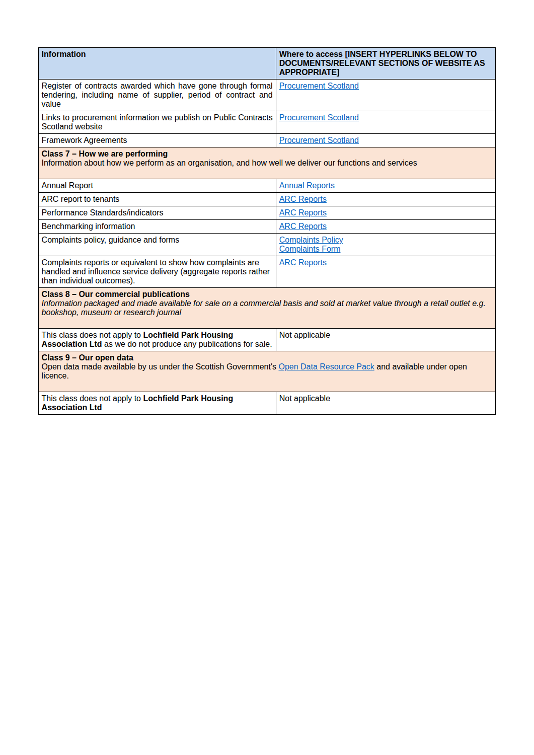| Information | Where to access [INSERT HYPERLINKS BELOW TO DOCUMENTS/RELEVANT SECTIONS OF WEBSITE AS APPROPRIATE] |
| --- | --- |
| Register of contracts awarded which have gone through formal tendering, including name of supplier, period of contract and value | Procurement Scotland |
| Links to procurement information we publish on Public Contracts Scotland website | Procurement Scotland |
| Framework Agreements | Procurement Scotland |
| Class 7 – How we are performing Information about how we perform as an organisation, and how well we deliver our functions and services |
| Annual Report | Annual Reports |
| ARC report to tenants | ARC Reports |
| Performance Standards/indicators | ARC Reports |
| Benchmarking information | ARC Reports |
| Complaints policy, guidance and forms | Complaints Policy Complaints Form |
| Complaints reports or equivalent to show how complaints are handled and influence service delivery (aggregate reports rather than individual outcomes). | ARC Reports |
| Class 8 – Our commercial publications Information packaged and made available for sale on a commercial basis and sold at market value through a retail outlet e.g. bookshop, museum or research journal |
| This class does not apply to Lochfield Park Housing Association Ltd as we do not produce any publications for sale. | Not applicable |
| Class 9 – Our open data Open data made available by us under the Scottish Government's Open Data Resource Pack and available under open licence. |
| This class does not apply to Lochfield Park Housing Association Ltd | Not applicable |